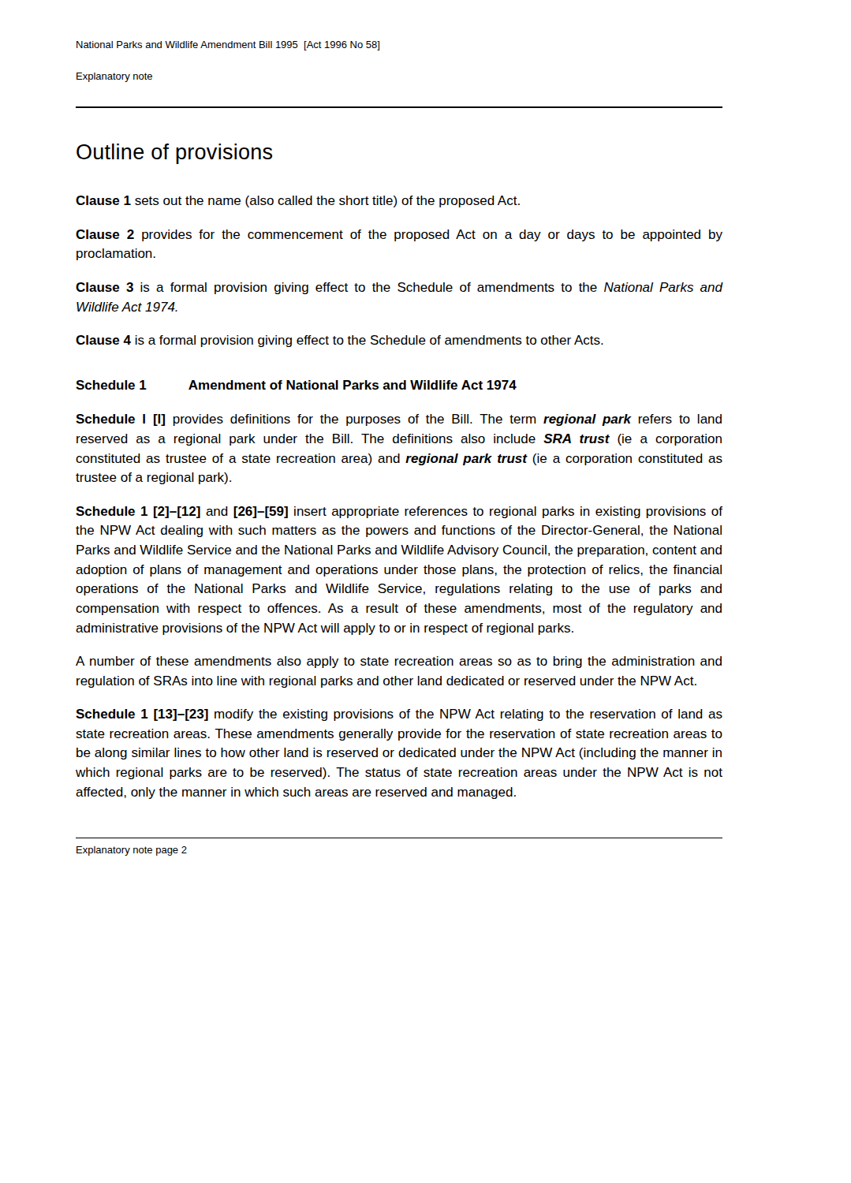National Parks and Wildlife Amendment Bill 1995 [Act 1996 No 58]
Explanatory note
Outline of provisions
Clause 1 sets out the name (also called the short title) of the proposed Act.
Clause 2 provides for the commencement of the proposed Act on a day or days to be appointed by proclamation.
Clause 3 is a formal provision giving effect to the Schedule of amendments to the National Parks and Wildlife Act 1974.
Clause 4 is a formal provision giving effect to the Schedule of amendments to other Acts.
Schedule 1 Amendment of National Parks and Wildlife Act 1974
Schedule l [l] provides definitions for the purposes of the Bill. The term regional park refers to land reserved as a regional park under the Bill. The definitions also include SRA trust (ie a corporation constituted as trustee of a state recreation area) and regional park trust (ie a corporation constituted as trustee of a regional park).
Schedule 1 [2]–[12] and [26]–[59] insert appropriate references to regional parks in existing provisions of the NPW Act dealing with such matters as the powers and functions of the Director-General, the National Parks and Wildlife Service and the National Parks and Wildlife Advisory Council, the preparation, content and adoption of plans of management and operations under those plans, the protection of relics, the financial operations of the National Parks and Wildlife Service, regulations relating to the use of parks and compensation with respect to offences. As a result of these amendments, most of the regulatory and administrative provisions of the NPW Act will apply to or in respect of regional parks.
A number of these amendments also apply to state recreation areas so as to bring the administration and regulation of SRAs into line with regional parks and other land dedicated or reserved under the NPW Act.
Schedule 1 [13]–[23] modify the existing provisions of the NPW Act relating to the reservation of land as state recreation areas. These amendments generally provide for the reservation of state recreation areas to be along similar lines to how other land is reserved or dedicated under the NPW Act (including the manner in which regional parks are to be reserved). The status of state recreation areas under the NPW Act is not affected, only the manner in which such areas are reserved and managed.
Explanatory note page 2